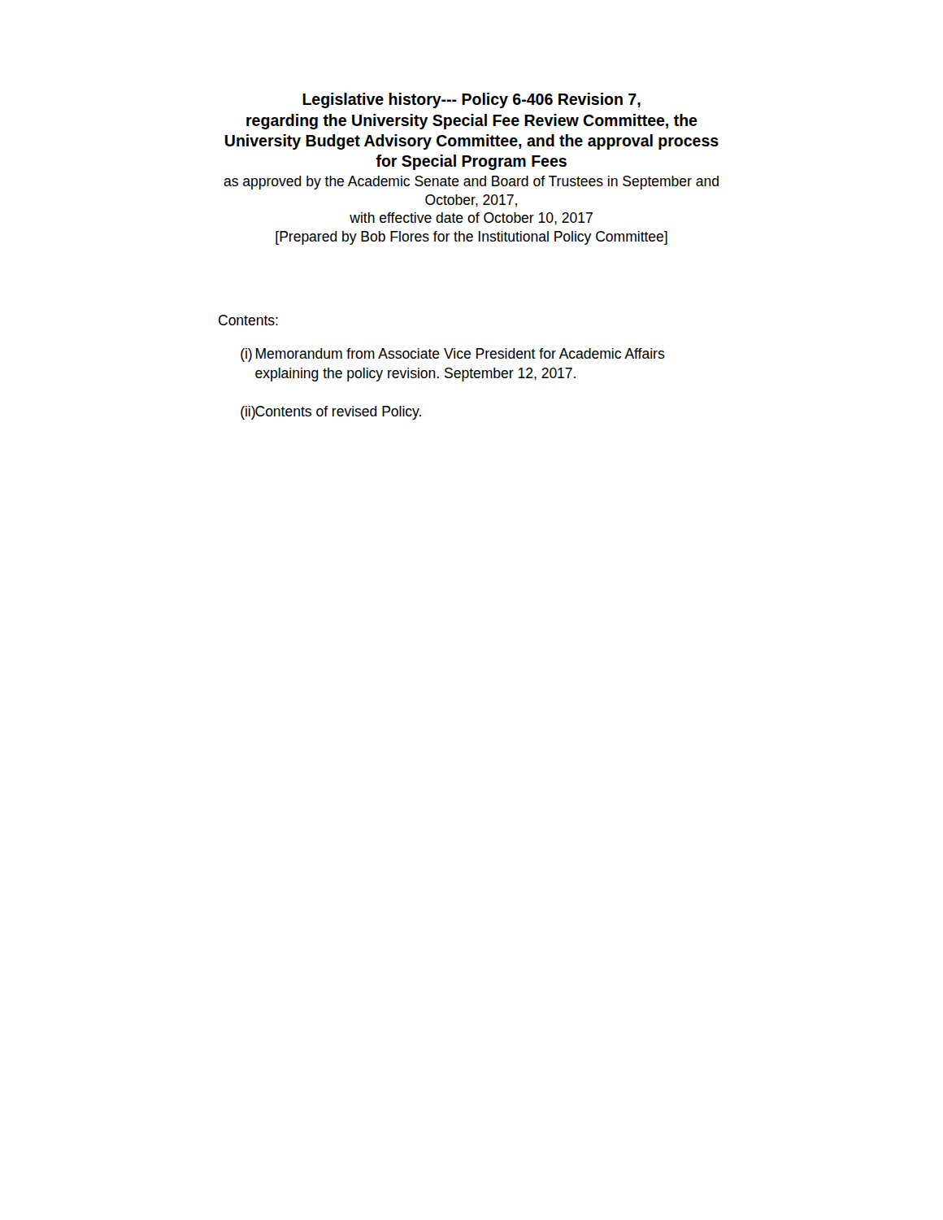Legislative history--- Policy 6-406 Revision 7,
regarding the University Special Fee Review Committee, the University Budget Advisory Committee, and the approval process for Special Program Fees
as approved by the Academic Senate and Board of Trustees in September and October, 2017,
with effective date of October 10, 2017
[Prepared by Bob Flores for the Institutional Policy Committee]
Contents:
(i) Memorandum from Associate Vice President for Academic Affairs explaining the policy revision. September 12, 2017.
(ii) Contents of revised Policy.